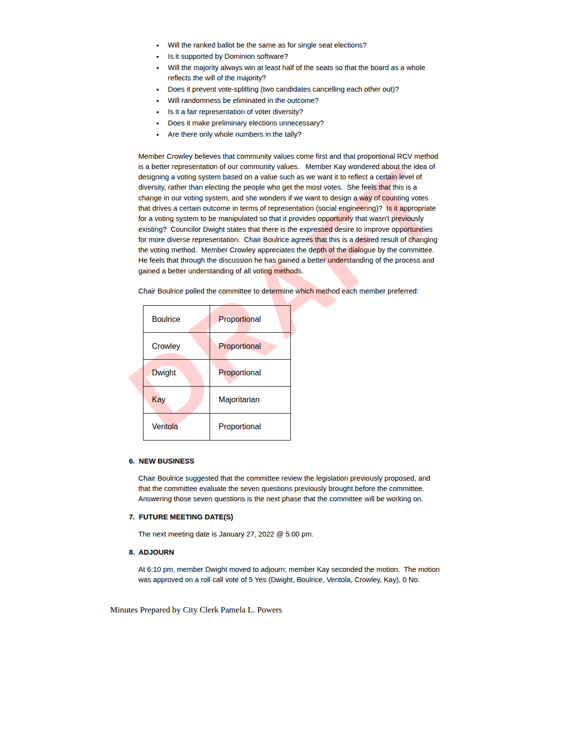DRAFT
Will the ranked ballot be the same as for single seat elections?
Is it supported by Dominion software?
Will the majority always win at least half of the seats so that the board as a whole reflects the will of the majority?
Does it prevent vote‑splitting (two candidates cancelling each other out)?
Will randomness be eliminated in the outcome?
Is it a fair representation of voter diversity?
Does it make preliminary elections unnecessary?
Are there only whole numbers in the tally?
Member Crowley believes that community values come first and that proportional RCV method is a better representation of our community values. Member Kay wondered about the idea of designing a voting system based on a value such as we want it to reflect a certain level of diversity, rather than electing the people who get the most votes. She feels that this is a change in our voting system, and she wonders if we want to design a way of counting votes that drives a certain outcome in terms of representation (social engineering)? Is it appropriate for a voting system to be manipulated so that it provides opportunity that wasn't previously existing? Councilor Dwight states that there is the expressed desire to improve opportunities for more diverse representation. Chair Boulrice agrees that this is a desired result of changing the voting method. Member Crowley appreciates the depth of the dialogue by the committee. He feels that through the discussion he has gained a better understanding of the process and gained a better understanding of all voting methods.
Chair Boulrice polled the committee to determine which method each member preferred:
| Boulrice | Proportional |
| Crowley | Proportional |
| Dwight | Proportional |
| Kay | Majoritarian |
| Ventola | Proportional |
6. NEW BUSINESS
Chair Boulrice suggested that the committee review the legislation previously proposed, and that the committee evaluate the seven questions previously brought before the committee. Answering those seven questions is the next phase that the committee will be working on.
7. FUTURE MEETING DATE(S)
The next meeting date is January 27, 2022 @ 5:00 pm.
8. ADJOURN
At 6:10 pm, member Dwight moved to adjourn; member Kay seconded the motion. The motion was approved on a roll call vote of 5 Yes (Dwight, Boulrice, Ventola, Crowley, Kay), 0 No.
Minutes Prepared by City Clerk Pamela L. Powers